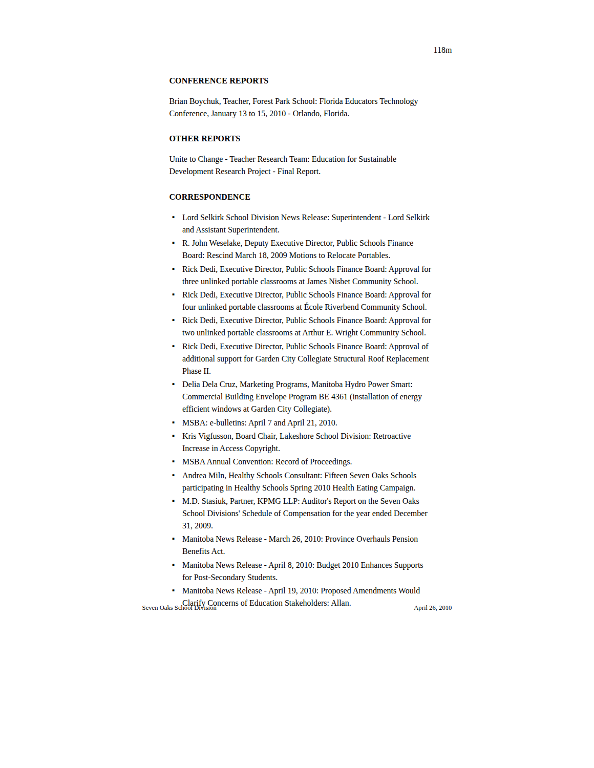118m
CONFERENCE REPORTS
Brian Boychuk, Teacher, Forest Park School: Florida Educators Technology Conference, January 13 to 15, 2010 - Orlando, Florida.
OTHER REPORTS
Unite to Change - Teacher Research Team: Education for Sustainable Development Research Project - Final Report.
CORRESPONDENCE
Lord Selkirk School Division News Release: Superintendent - Lord Selkirk and Assistant Superintendent.
R. John Weselake, Deputy Executive Director, Public Schools Finance Board: Rescind March 18, 2009 Motions to Relocate Portables.
Rick Dedi, Executive Director, Public Schools Finance Board: Approval for three unlinked portable classrooms at James Nisbet Community School.
Rick Dedi, Executive Director, Public Schools Finance Board: Approval for four unlinked portable classrooms at École Riverbend Community School.
Rick Dedi, Executive Director, Public Schools Finance Board: Approval for two unlinked portable classrooms at Arthur E. Wright Community School.
Rick Dedi, Executive Director, Public Schools Finance Board: Approval of additional support for Garden City Collegiate Structural Roof Replacement Phase II.
Delia Dela Cruz, Marketing Programs, Manitoba Hydro Power Smart: Commercial Building Envelope Program BE 4361 (installation of energy efficient windows at Garden City Collegiate).
MSBA: e-bulletins: April 7 and April 21, 2010.
Kris Vigfusson, Board Chair, Lakeshore School Division: Retroactive Increase in Access Copyright.
MSBA Annual Convention: Record of Proceedings.
Andrea Miln, Healthy Schools Consultant: Fifteen Seven Oaks Schools participating in Healthy Schools Spring 2010 Health Eating Campaign.
M.D. Stasiuk, Partner, KPMG LLP: Auditor's Report on the Seven Oaks School Divisions' Schedule of Compensation for the year ended December 31, 2009.
Manitoba News Release - March 26, 2010: Province Overhauls Pension Benefits Act.
Manitoba News Release - April 8, 2010: Budget 2010 Enhances Supports for Post-Secondary Students.
Manitoba News Release - April 19, 2010: Proposed Amendments Would Clarify Concerns of Education Stakeholders: Allan.
Seven Oaks School Division April 26, 2010